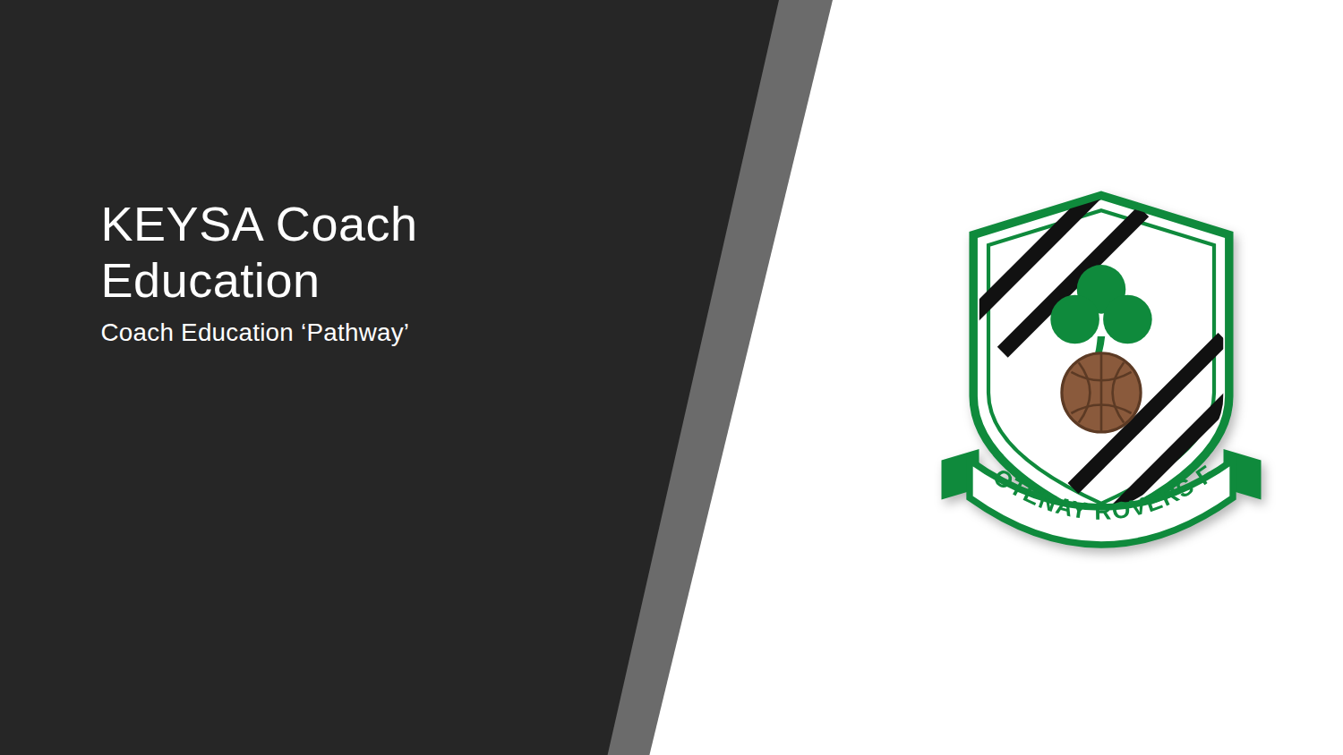KEYSA Coach Education
Coach Education ‘Pathway’
KOOTENAY ROVERS F.C.